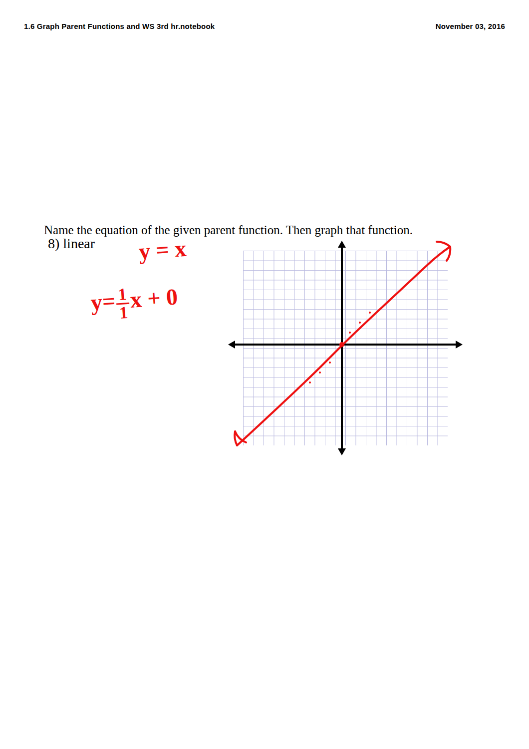1.6 Graph Parent Functions and WS 3rd hr.notebook November 03, 2016
Name the equation of the given parent function. Then graph that function.
8) linear
y = x
y=1 1x + 0